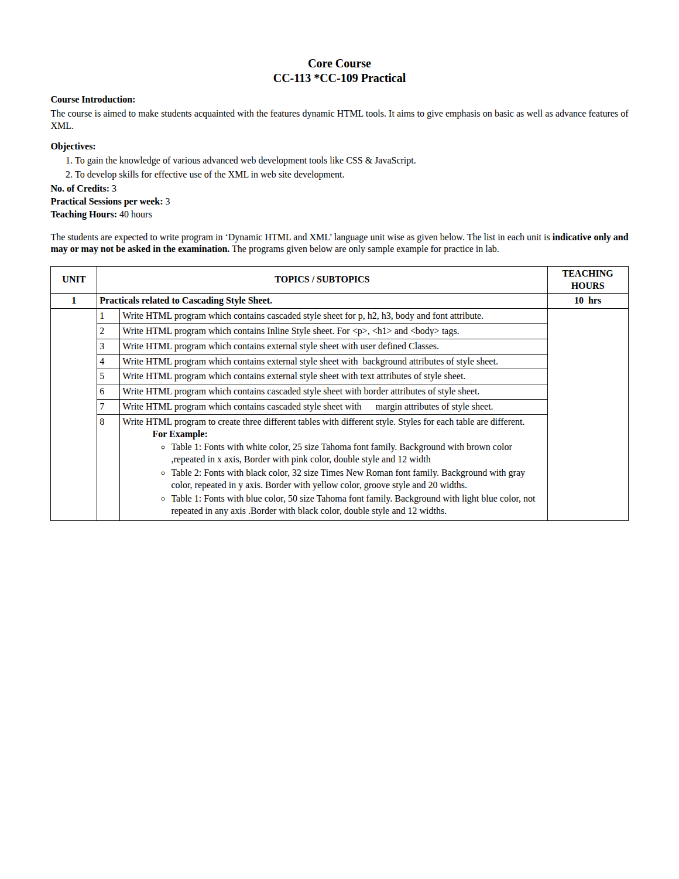Core CourseCC-113 *CC-109 Practical
Course Introduction:
The course is aimed to make students acquainted with the features dynamic HTML tools. It aims to give emphasis on basic as well as advance features of XML.
Objectives:
To gain the knowledge of various advanced web development tools like CSS & JavaScript.
To develop skills for effective use of the XML in web site development.
No. of Credits: 3
Practical Sessions per week: 3
Teaching Hours: 40 hours
The students are expected to write program in ‘Dynamic HTML and XML’ language unit wise as given below. The list in each unit is indicative only and may or may not be asked in the examination. The programs given below are only sample example for practice in lab.
| UNIT | TOPICS / SUBTOPICS | TEACHING HOURS |
| --- | --- | --- |
| 1 | Practicals related to Cascading Style Sheet. | 10 hrs |
| | / 1 / Write HTML program which contains cascaded style sheet for p, h2, h3, body and font attribute. / / 2 / Write HTML program which contains Inline Style sheet. For <p>, <h1> and <body> tags. / / 3 / Write HTML program which contains external style sheet with user defined Classes. / / 4 / Write HTML program which contains external style sheet with background attributes of style sheet. / / 5 / Write HTML program which contains external style sheet with text attributes of style sheet. / / 6 / Write HTML program which contains cascaded style sheet with border attributes of style sheet. / / 7 / Write HTML program which contains cascaded style sheet with margin attributes of style sheet. / / 8 / Write HTML program to create three different tables with different style. Styles for each table are different. For Example: Table 1: Fonts with white color, 25 size Tahoma font family. Background with brown color ,repeated in x axis, Border with pink color, double style and 12 width Table 2: Fonts with black color, 32 size Times New Roman font family. Background with gray color, repeated in y axis. Border with yellow color, groove style and 20 widths. Table 1: Fonts with blue color, 50 size Tahoma font family. Background with light blue color, not repeated in any axis .Border with black color, double style and 12 widths. / | |